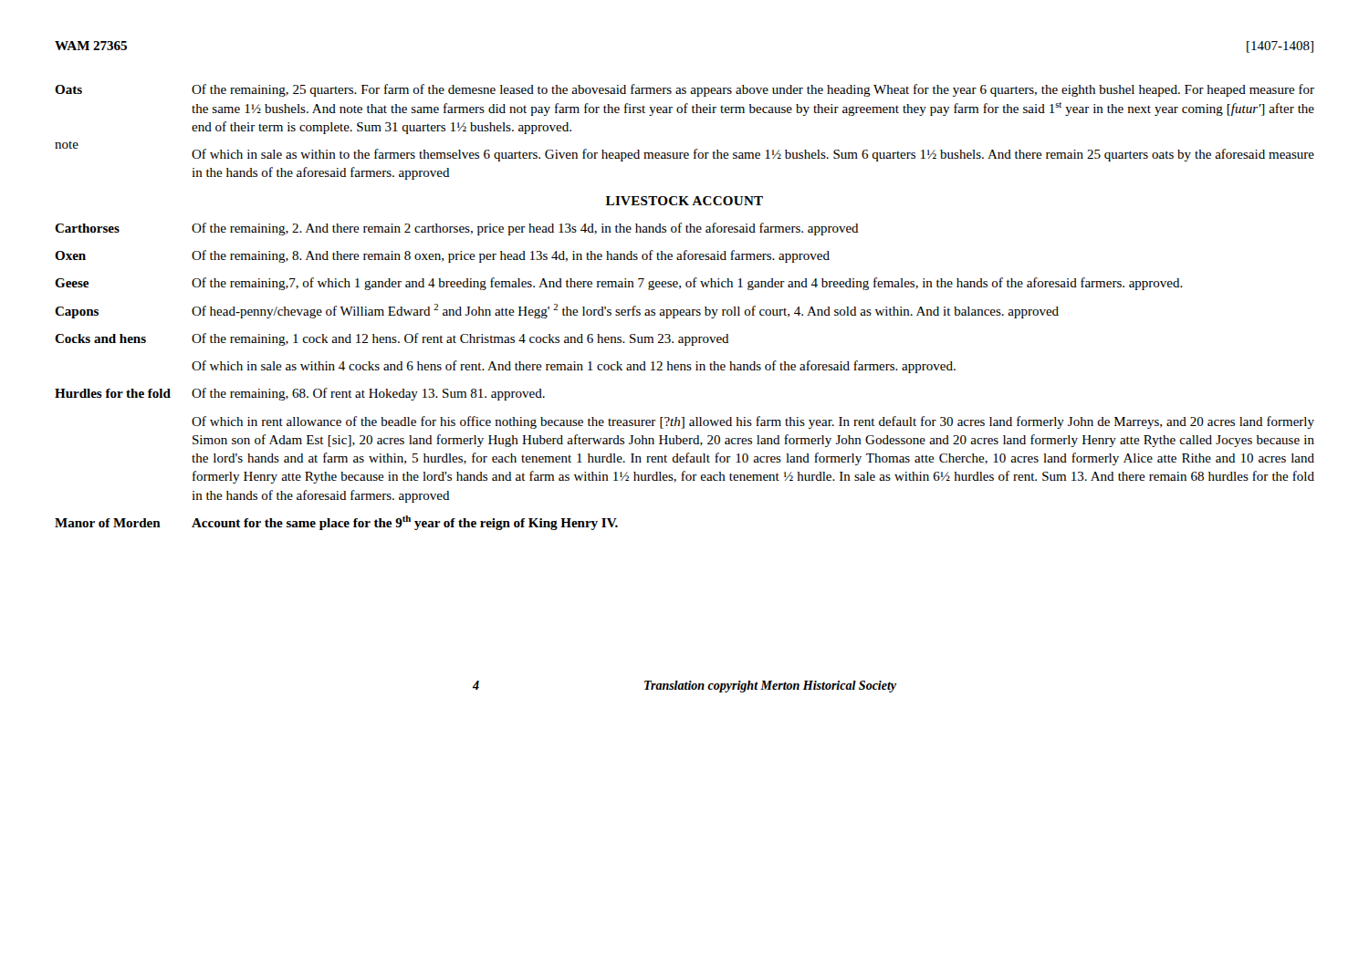WAM 27365 [1407-1408]
| Oats note | Of the remaining, 25 quarters. For farm of the demesne leased to the abovesaid farmers as appears above under the heading Wheat for the year 6 quarters, the eighth bushel heaped. For heaped measure for the same 1½ bushels. And note that the same farmers did not pay farm for the first year of their term because by their agreement they pay farm for the said 1 st year in the next year coming [ futur' ] after the end of their term is complete. Sum 31 quarters 1½ bushels. approved. Of which in sale as within to the farmers themselves 6 quarters. Given for heaped measure for the same 1½ bushels. Sum 6 quarters 1½ bushels. And there remain 25 quarters oats by the aforesaid measure in the hands of the aforesaid farmers. approved |
| LIVESTOCK ACCOUNT |
| Carthorses | Of the remaining, 2. And there remain 2 carthorses, price per head 13s 4d, in the hands of the aforesaid farmers. approved |
| Oxen | Of the remaining, 8. And there remain 8 oxen, price per head 13s 4d, in the hands of the aforesaid farmers. approved |
| Geese | Of the remaining,7, of which 1 gander and 4 breeding females. And there remain 7 geese, of which 1 gander and 4 breeding females, in the hands of the aforesaid farmers. approved. |
| Capons | Of head-penny/chevage of William Edward 2 and John atte Hegg' 2 the lord's serfs as appears by roll of court, 4. And sold as within. And it balances. approved |
| Cocks and hens | Of the remaining, 1 cock and 12 hens. Of rent at Christmas 4 cocks and 6 hens. Sum 23. approved Of which in sale as within 4 cocks and 6 hens of rent. And there remain 1 cock and 12 hens in the hands of the aforesaid farmers. approved. |
| Hurdles for the fold | Of the remaining, 68. Of rent at Hokeday 13. Sum 81. approved. Of which in rent allowance of the beadle for his office nothing because the treasurer [? th ] allowed his farm this year. In rent default for 30 acres land formerly John de Marreys, and 20 acres land formerly Simon son of Adam Est [sic], 20 acres land formerly Hugh Huberd afterwards John Huberd, 20 acres land formerly John Godessone and 20 acres land formerly Henry atte Rythe called Jocyes because in the lord's hands and at farm as within, 5 hurdles, for each tenement 1 hurdle. In rent default for 10 acres land formerly Thomas atte Cherche, 10 acres land formerly Alice atte Rithe and 10 acres land formerly Henry atte Rythe because in the lord's hands and at farm as within 1½ hurdles, for each tenement ½ hurdle. In sale as within 6½ hurdles of rent. Sum 13. And there remain 68 hurdles for the fold in the hands of the aforesaid farmers. approved |
| Manor of Morden | Account for the same place for the 9 th year of the reign of King Henry IV. |
4 Translation copyright Merton Historical Society